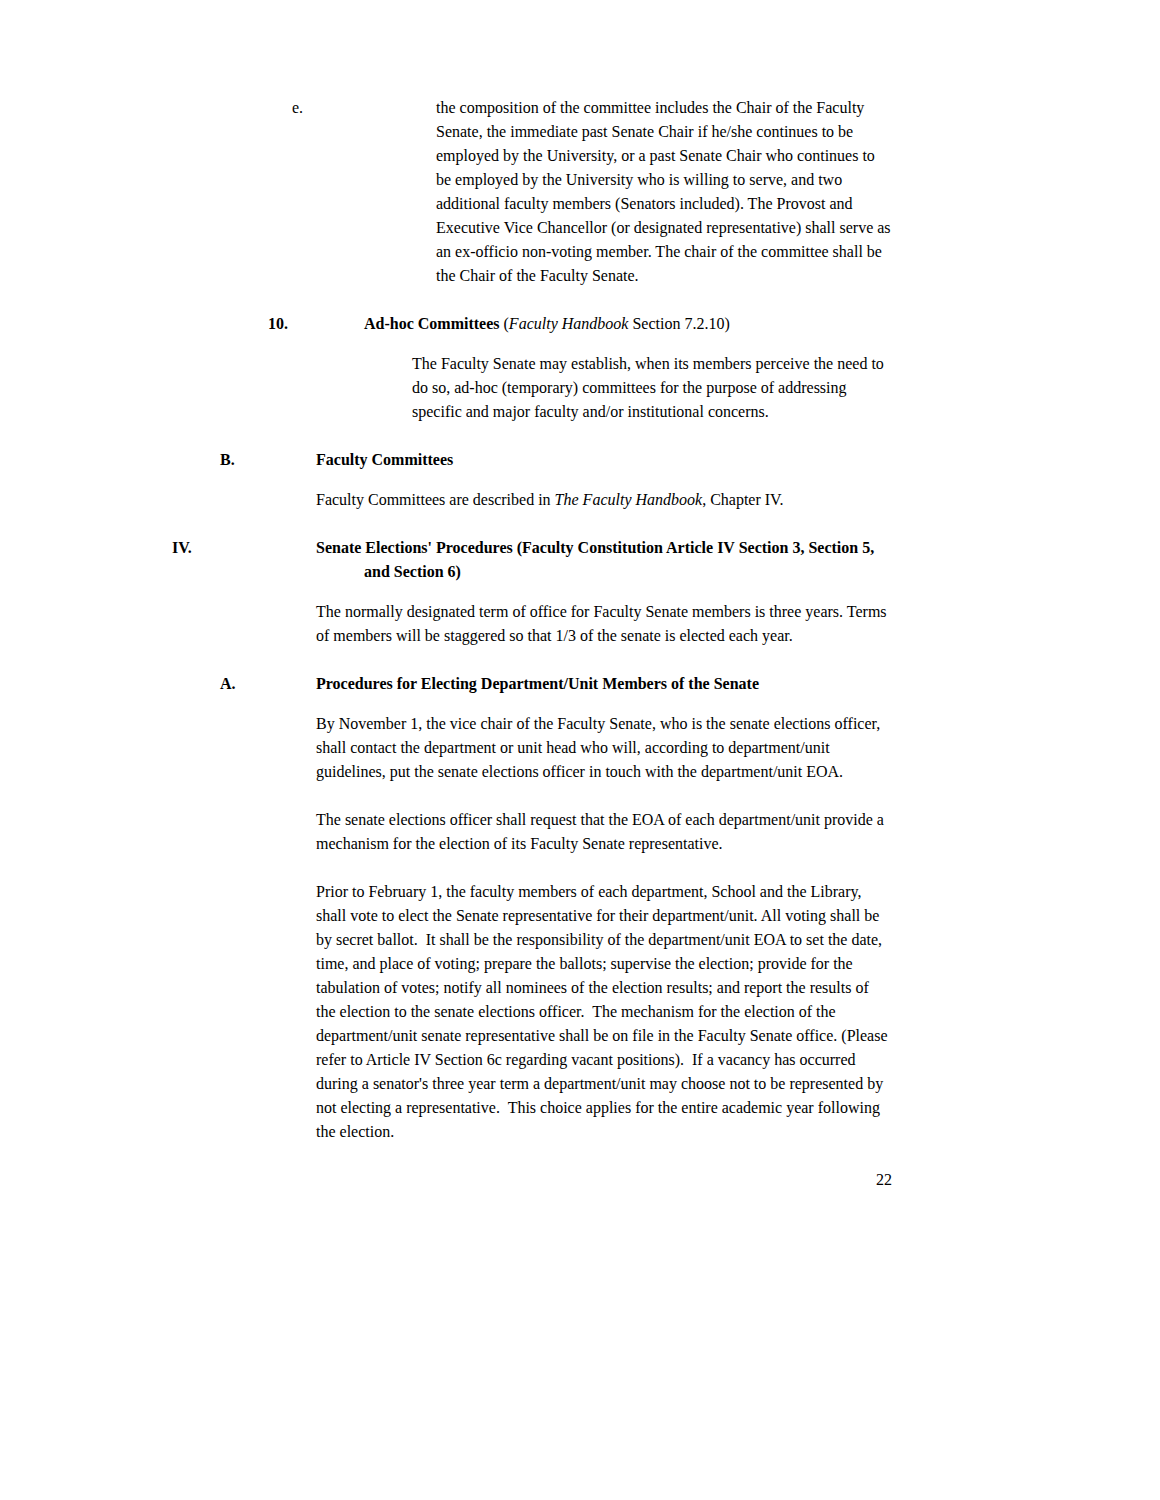e. the composition of the committee includes the Chair of the Faculty Senate, the immediate past Senate Chair if he/she continues to be employed by the University, or a past Senate Chair who continues to be employed by the University who is willing to serve, and two additional faculty members (Senators included). The Provost and Executive Vice Chancellor (or designated representative) shall serve as an ex-officio non-voting member. The chair of the committee shall be the Chair of the Faculty Senate.
10. Ad-hoc Committees (Faculty Handbook Section 7.2.10)
The Faculty Senate may establish, when its members perceive the need to do so, ad-hoc (temporary) committees for the purpose of addressing specific and major faculty and/or institutional concerns.
B. Faculty Committees
Faculty Committees are described in The Faculty Handbook, Chapter IV.
IV. Senate Elections' Procedures (Faculty Constitution Article IV Section 3, Section 5, and Section 6)
The normally designated term of office for Faculty Senate members is three years. Terms of members will be staggered so that 1/3 of the senate is elected each year.
A. Procedures for Electing Department/Unit Members of the Senate
By November 1, the vice chair of the Faculty Senate, who is the senate elections officer, shall contact the department or unit head who will, according to department/unit guidelines, put the senate elections officer in touch with the department/unit EOA.
The senate elections officer shall request that the EOA of each department/unit provide a mechanism for the election of its Faculty Senate representative.
Prior to February 1, the faculty members of each department, School and the Library, shall vote to elect the Senate representative for their department/unit. All voting shall be by secret ballot. It shall be the responsibility of the department/unit EOA to set the date, time, and place of voting; prepare the ballots; supervise the election; provide for the tabulation of votes; notify all nominees of the election results; and report the results of the election to the senate elections officer. The mechanism for the election of the department/unit senate representative shall be on file in the Faculty Senate office. (Please refer to Article IV Section 6c regarding vacant positions). If a vacancy has occurred during a senator's three year term a department/unit may choose not to be represented by not electing a representative. This choice applies for the entire academic year following the election.
22